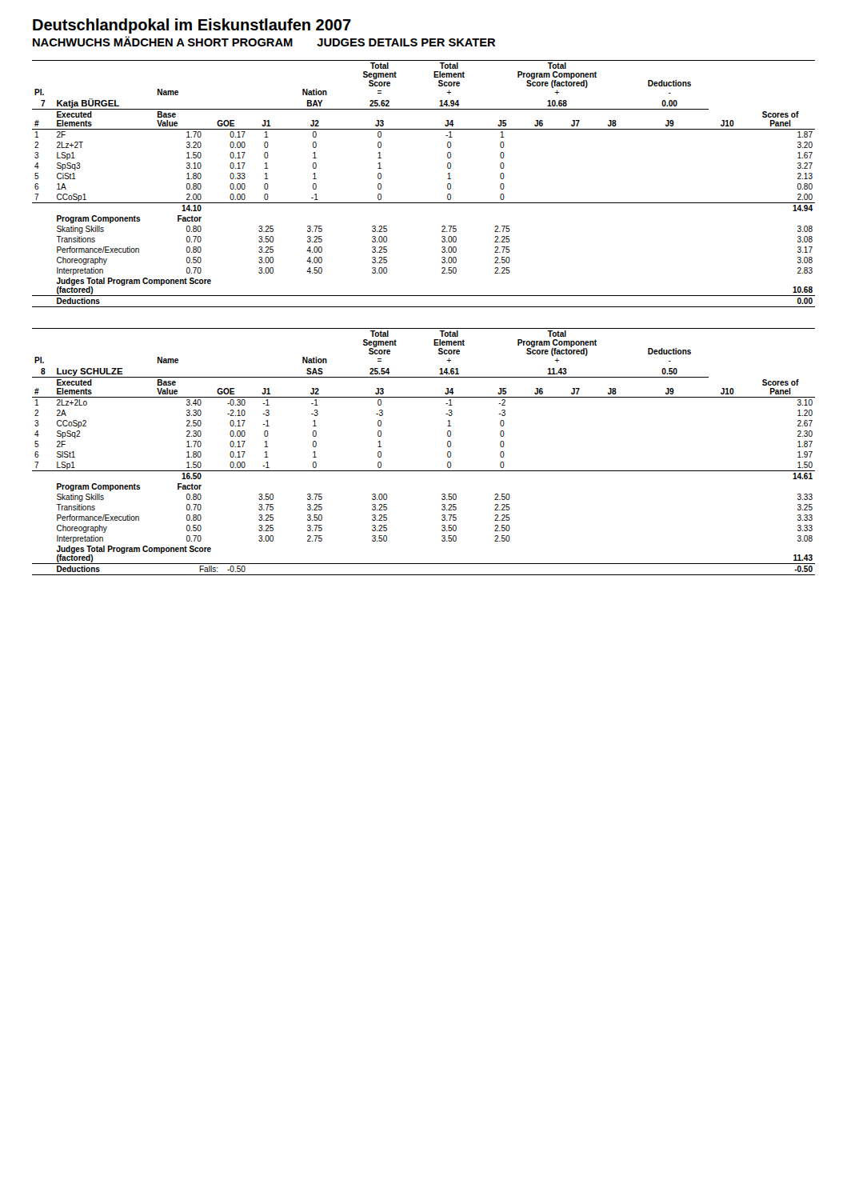Deutschlandpokal im Eiskunstlaufen 2007
NACHWUCHS MÄDCHEN A SHORT PROGRAM JUDGES DETAILS PER SKATER
| Pl. | Name | | | Nation | Total Segment Score = | Total Element Score + | Total Program Component Score (factored) + | Deductions - |
| 7 | Katja BÜRGEL | | | BAY | 25.62 | 14.94 | 10.68 | 0.00 |
| # | Executed Elements | Base Value | GOE | J1 | J2 | J3 | J4 | J5 | J6 | J7 | J8 | J9 | J10 | Scores of Panel |
| 1 | 2F | 1.70 | 0.17 | 1 | 0 | 0 | -1 | 1 | | | | | | 1.87 |
| 2 | 2Lz+2T | 3.20 | 0.00 | 0 | 0 | 0 | 0 | 0 | | | | | | 3.20 |
| 3 | LSp1 | 1.50 | 0.17 | 0 | 1 | 1 | 0 | 0 | | | | | | 1.67 |
| 4 | SpSq3 | 3.10 | 0.17 | 1 | 0 | 1 | 0 | 0 | | | | | | 3.27 |
| 5 | CiSt1 | 1.80 | 0.33 | 1 | 1 | 0 | 1 | 0 | | | | | | 2.13 |
| 6 | 1A | 0.80 | 0.00 | 0 | 0 | 0 | 0 | 0 | | | | | | 0.80 |
| 7 | CCoSp1 | 2.00 | 0.00 | 0 | -1 | 0 | 0 | 0 | | | | | | 2.00 |
| | | 14.10 | | | | | | | | | | | | 14.94 |
| | Program Components | Factor | | | | | | | | | | | | |
| | Skating Skills | 0.80 | | 3.25 | 3.75 | 3.25 | 2.75 | 2.75 | | | | | | 3.08 |
| | Transitions | 0.70 | | 3.50 | 3.25 | 3.00 | 3.00 | 2.25 | | | | | | 3.08 |
| | Performance/Execution | 0.80 | | 3.25 | 4.00 | 3.25 | 3.00 | 2.75 | | | | | | 3.17 |
| | Choreography | 0.50 | | 3.00 | 4.00 | 3.25 | 3.00 | 2.50 | | | | | | 3.08 |
| | Interpretation | 0.70 | | 3.00 | 4.50 | 3.00 | 2.50 | 2.25 | | | | | | 2.83 |
| | Judges Total Program Component Score (factored) | | | | | | | | | | | 10.68 |
| | Deductions | | | | | | | | | | | 0.00 |
| Pl. | Name | | | Nation | Total Segment Score = | Total Element Score + | Total Program Component Score (factored) + | Deductions - |
| 8 | Lucy SCHULZE | | | SAS | 25.54 | 14.61 | 11.43 | 0.50 |
| # | Executed Elements | Base Value | GOE | J1 | J2 | J3 | J4 | J5 | J6 | J7 | J8 | J9 | J10 | Scores of Panel |
| 1 | 2Lz+2Lo | 3.40 | -0.30 | -1 | -1 | 0 | -1 | -2 | | | | | | 3.10 |
| 2 | 2A | 3.30 | -2.10 | -3 | -3 | -3 | -3 | -3 | | | | | | 1.20 |
| 3 | CCoSp2 | 2.50 | 0.17 | -1 | 1 | 0 | 1 | 0 | | | | | | 2.67 |
| 4 | SpSq2 | 2.30 | 0.00 | 0 | 0 | 0 | 0 | 0 | | | | | | 2.30 |
| 5 | 2F | 1.70 | 0.17 | 1 | 0 | 1 | 0 | 0 | | | | | | 1.87 |
| 6 | SlSt1 | 1.80 | 0.17 | 1 | 1 | 0 | 0 | 0 | | | | | | 1.97 |
| 7 | LSp1 | 1.50 | 0.00 | -1 | 0 | 0 | 0 | 0 | | | | | | 1.50 |
| | | 16.50 | | | | | | | | | | | | 14.61 |
| | Program Components | Factor | | | | | | | | | | | | |
| | Skating Skills | 0.80 | | 3.50 | 3.75 | 3.00 | 3.50 | 2.50 | | | | | | 3.33 |
| | Transitions | 0.70 | | 3.75 | 3.25 | 3.25 | 3.25 | 2.25 | | | | | | 3.25 |
| | Performance/Execution | 0.80 | | 3.25 | 3.50 | 3.25 | 3.75 | 2.25 | | | | | | 3.33 |
| | Choreography | 0.50 | | 3.25 | 3.75 | 3.25 | 3.50 | 2.50 | | | | | | 3.33 |
| | Interpretation | 0.70 | | 3.00 | 2.75 | 3.50 | 3.50 | 2.50 | | | | | | 3.08 |
| | Judges Total Program Component Score (factored) | | | | | | | | | | | 11.43 |
| | Deductions | Falls: -0.50 | | | | | | | | | | | -0.50 |